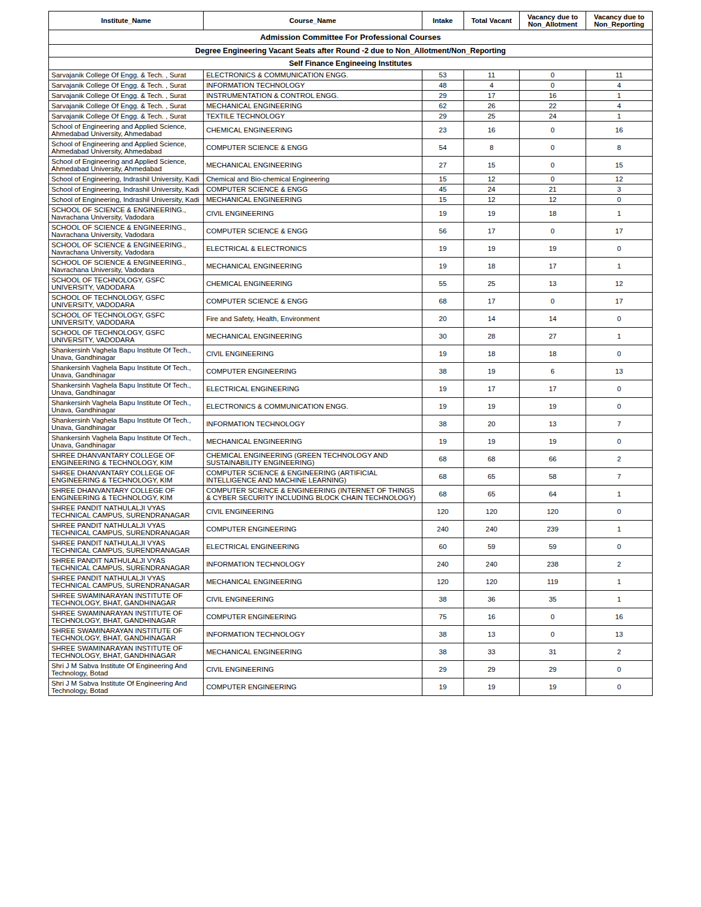| Admission Committee For Professional Courses |
| Degree Engineering Vacant Seats after Round -2 due to Non_Allotment/Non_Reporting |
| Self Finance Engineeing Institutes |
| Institute_Name | Course_Name | Intake | Total Vacant | Vacancy due to Non_Allotment | Vacancy due to Non_Reporting |
| Sarvajanik College Of Engg. & Tech. , Surat | ELECTRONICS & COMMUNICATION ENGG. | 53 | 11 | 0 | 11 |
| Sarvajanik College Of Engg. & Tech. , Surat | INFORMATION TECHNOLOGY | 48 | 4 | 0 | 4 |
| Sarvajanik College Of Engg. & Tech. , Surat | INSTRUMENTATION & CONTROL ENGG. | 29 | 17 | 16 | 1 |
| Sarvajanik College Of Engg. & Tech. , Surat | MECHANICAL ENGINEERING | 62 | 26 | 22 | 4 |
| Sarvajanik College Of Engg. & Tech. , Surat | TEXTILE TECHNOLOGY | 29 | 25 | 24 | 1 |
| School of Engineering and Applied Science, Ahmedabad University, Ahmedabad | CHEMICAL ENGINEERING | 23 | 16 | 0 | 16 |
| School of Engineering and Applied Science, Ahmedabad University, Ahmedabad | COMPUTER SCIENCE & ENGG | 54 | 8 | 0 | 8 |
| School of Engineering and Applied Science, Ahmedabad University, Ahmedabad | MECHANICAL ENGINEERING | 27 | 15 | 0 | 15 |
| School of Engineering, Indrashil University, Kadi | Chemical and Bio-chemical Engineering | 15 | 12 | 0 | 12 |
| School of Engineering, Indrashil University, Kadi | COMPUTER SCIENCE & ENGG | 45 | 24 | 21 | 3 |
| School of Engineering, Indrashil University, Kadi | MECHANICAL ENGINEERING | 15 | 12 | 12 | 0 |
| SCHOOL OF SCIENCE & ENGINEERING., Navrachana University, Vadodara | CIVIL ENGINEERING | 19 | 19 | 18 | 1 |
| SCHOOL OF SCIENCE & ENGINEERING., Navrachana University, Vadodara | COMPUTER SCIENCE & ENGG | 56 | 17 | 0 | 17 |
| SCHOOL OF SCIENCE & ENGINEERING., Navrachana University, Vadodara | ELECTRICAL & ELECTRONICS | 19 | 19 | 19 | 0 |
| SCHOOL OF SCIENCE & ENGINEERING., Navrachana University, Vadodara | MECHANICAL ENGINEERING | 19 | 18 | 17 | 1 |
| SCHOOL OF TECHNOLOGY, GSFC UNIVERSITY, VADODARA | CHEMICAL ENGINEERING | 55 | 25 | 13 | 12 |
| SCHOOL OF TECHNOLOGY, GSFC UNIVERSITY, VADODARA | COMPUTER SCIENCE & ENGG | 68 | 17 | 0 | 17 |
| SCHOOL OF TECHNOLOGY, GSFC UNIVERSITY, VADODARA | Fire and Safety, Health, Environment | 20 | 14 | 14 | 0 |
| SCHOOL OF TECHNOLOGY, GSFC UNIVERSITY, VADODARA | MECHANICAL ENGINEERING | 30 | 28 | 27 | 1 |
| Shankersinh Vaghela Bapu Institute Of Tech., Unava, Gandhinagar | CIVIL ENGINEERING | 19 | 18 | 18 | 0 |
| Shankersinh Vaghela Bapu Institute Of Tech., Unava, Gandhinagar | COMPUTER ENGINEERING | 38 | 19 | 6 | 13 |
| Shankersinh Vaghela Bapu Institute Of Tech., Unava, Gandhinagar | ELECTRICAL ENGINEERING | 19 | 17 | 17 | 0 |
| Shankersinh Vaghela Bapu Institute Of Tech., Unava, Gandhinagar | ELECTRONICS & COMMUNICATION ENGG. | 19 | 19 | 19 | 0 |
| Shankersinh Vaghela Bapu Institute Of Tech., Unava, Gandhinagar | INFORMATION TECHNOLOGY | 38 | 20 | 13 | 7 |
| Shankersinh Vaghela Bapu Institute Of Tech., Unava, Gandhinagar | MECHANICAL ENGINEERING | 19 | 19 | 19 | 0 |
| SHREE DHANVANTARY COLLEGE OF ENGINEERING & TECHNOLOGY, KIM | CHEMICAL ENGINEERING (GREEN TECHNOLOGY AND SUSTAINABILITY ENGINEERING) | 68 | 68 | 66 | 2 |
| SHREE DHANVANTARY COLLEGE OF ENGINEERING & TECHNOLOGY, KIM | COMPUTER SCIENCE & ENGINEERING (ARTIFICIAL INTELLIGENCE AND MACHINE LEARNING) | 68 | 65 | 58 | 7 |
| SHREE DHANVANTARY COLLEGE OF ENGINEERING & TECHNOLOGY, KIM | COMPUTER SCIENCE & ENGINEERING (INTERNET OF THINGS & CYBER SECURITY INCLUDING BLOCK CHAIN TECHNOLOGY) | 68 | 65 | 64 | 1 |
| SHREE PANDIT NATHULALJI VYAS TECHNICAL CAMPUS, SURENDRANAGAR | CIVIL ENGINEERING | 120 | 120 | 120 | 0 |
| SHREE PANDIT NATHULALJI VYAS TECHNICAL CAMPUS, SURENDRANAGAR | COMPUTER ENGINEERING | 240 | 240 | 239 | 1 |
| SHREE PANDIT NATHULALJI VYAS TECHNICAL CAMPUS, SURENDRANAGAR | ELECTRICAL ENGINEERING | 60 | 59 | 59 | 0 |
| SHREE PANDIT NATHULALJI VYAS TECHNICAL CAMPUS, SURENDRANAGAR | INFORMATION TECHNOLOGY | 240 | 240 | 238 | 2 |
| SHREE PANDIT NATHULALJI VYAS TECHNICAL CAMPUS, SURENDRANAGAR | MECHANICAL ENGINEERING | 120 | 120 | 119 | 1 |
| SHREE SWAMINARAYAN INSTITUTE OF TECHNOLOGY, BHAT, GANDHINAGAR | CIVIL ENGINEERING | 38 | 36 | 35 | 1 |
| SHREE SWAMINARAYAN INSTITUTE OF TECHNOLOGY, BHAT, GANDHINAGAR | COMPUTER ENGINEERING | 75 | 16 | 0 | 16 |
| SHREE SWAMINARAYAN INSTITUTE OF TECHNOLOGY, BHAT, GANDHINAGAR | INFORMATION TECHNOLOGY | 38 | 13 | 0 | 13 |
| SHREE SWAMINARAYAN INSTITUTE OF TECHNOLOGY, BHAT, GANDHINAGAR | MECHANICAL ENGINEERING | 38 | 33 | 31 | 2 |
| Shri J M Sabva Institute Of Engineering And Technology, Botad | CIVIL ENGINEERING | 29 | 29 | 29 | 0 |
| Shri J M Sabva Institute Of Engineering And Technology, Botad | COMPUTER ENGINEERING | 19 | 19 | 19 | 0 |